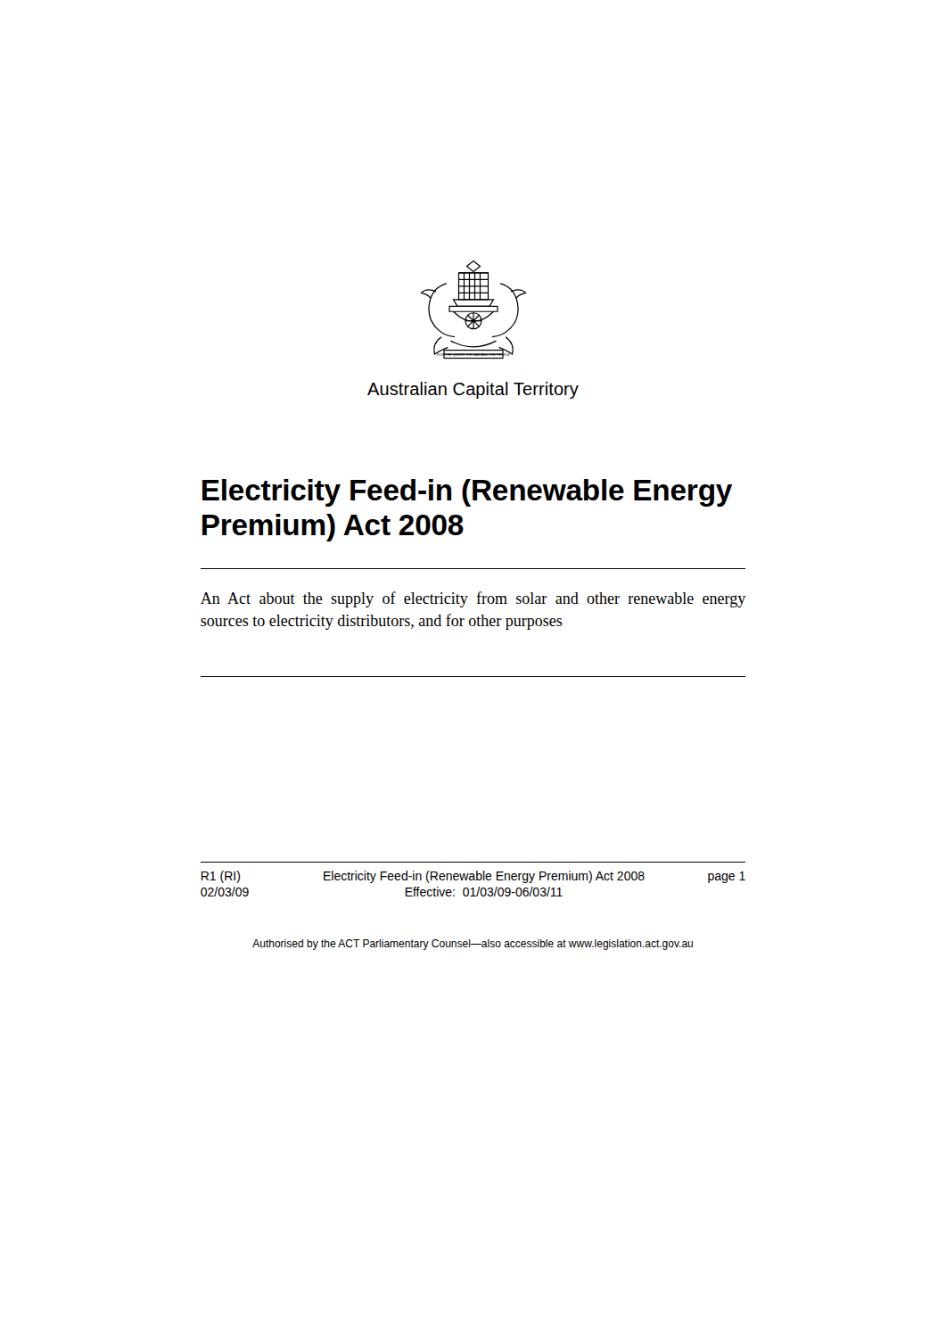Australian Capital Territory
Electricity Feed-in (Renewable Energy Premium) Act 2008
An Act about the supply of electricity from solar and other renewable energy sources to electricity distributors, and for other purposes
R1 (RI)
02/03/09
Electricity Feed-in (Renewable Energy Premium) Act 2008
Effective: 01/03/09-06/03/11
page 1
Authorised by the ACT Parliamentary Counsel—also accessible at www.legislation.act.gov.au